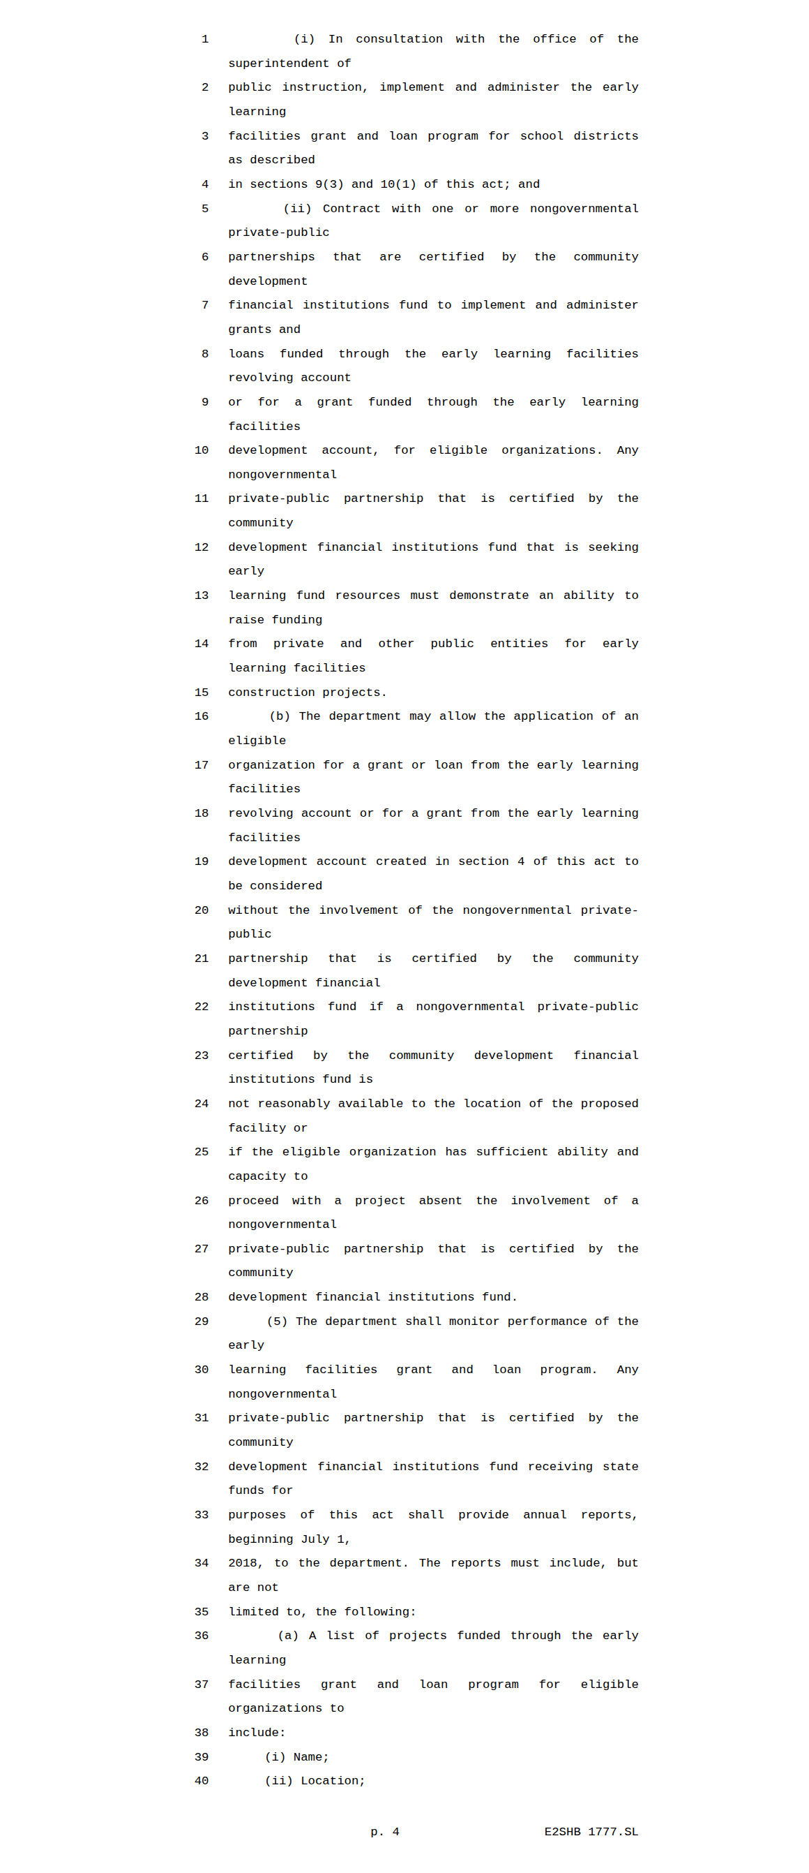1 (i) In consultation with the office of the superintendent of
2 public instruction, implement and administer the early learning
3 facilities grant and loan program for school districts as described
4 in sections 9(3) and 10(1) of this act; and
5 (ii) Contract with one or more nongovernmental private-public
6 partnerships that are certified by the community development
7 financial institutions fund to implement and administer grants and
8 loans funded through the early learning facilities revolving account
9 or for a grant funded through the early learning facilities
10 development account, for eligible organizations. Any nongovernmental
11 private-public partnership that is certified by the community
12 development financial institutions fund that is seeking early
13 learning fund resources must demonstrate an ability to raise funding
14 from private and other public entities for early learning facilities
15 construction projects.
16 (b) The department may allow the application of an eligible
17 organization for a grant or loan from the early learning facilities
18 revolving account or for a grant from the early learning facilities
19 development account created in section 4 of this act to be considered
20 without the involvement of the nongovernmental private-public
21 partnership that is certified by the community development financial
22 institutions fund if a nongovernmental private-public partnership
23 certified by the community development financial institutions fund is
24 not reasonably available to the location of the proposed facility or
25 if the eligible organization has sufficient ability and capacity to
26 proceed with a project absent the involvement of a nongovernmental
27 private-public partnership that is certified by the community
28 development financial institutions fund.
29 (5) The department shall monitor performance of the early
30 learning facilities grant and loan program. Any nongovernmental
31 private-public partnership that is certified by the community
32 development financial institutions fund receiving state funds for
33 purposes of this act shall provide annual reports, beginning July 1,
342018, to the department. The reports must include, but are not
35 limited to, the following:
36 (a) A list of projects funded through the early learning
37 facilities grant and loan program for eligible organizations to
38 include:
39 (i) Name;
40 (ii) Location;
p. 4 E2SHB 1777.SL